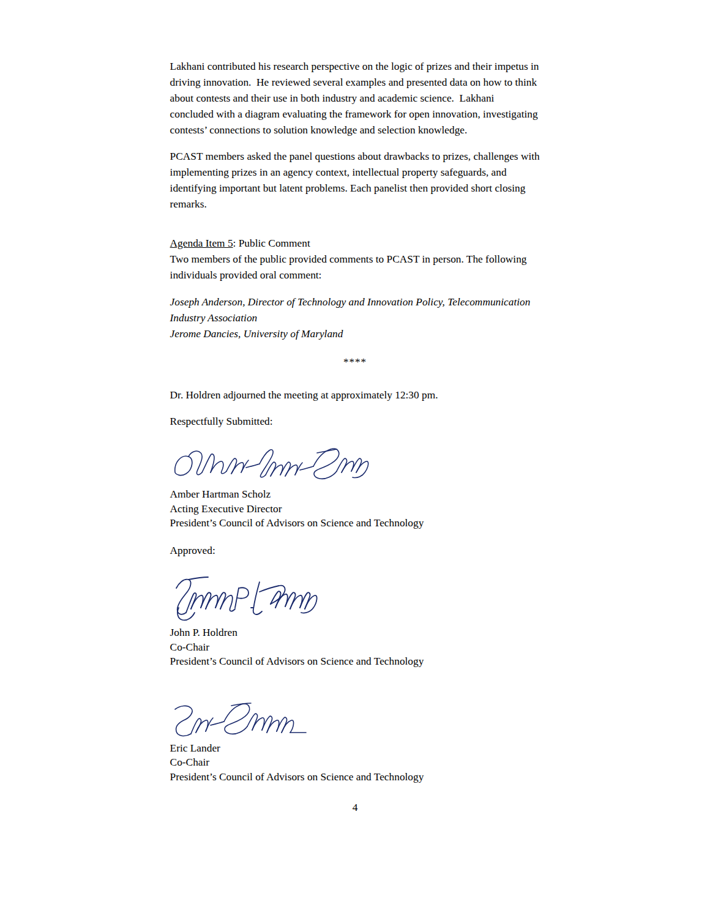Lakhani contributed his research perspective on the logic of prizes and their impetus in driving innovation. He reviewed several examples and presented data on how to think about contests and their use in both industry and academic science. Lakhani concluded with a diagram evaluating the framework for open innovation, investigating contests’ connections to solution knowledge and selection knowledge.
PCAST members asked the panel questions about drawbacks to prizes, challenges with implementing prizes in an agency context, intellectual property safeguards, and identifying important but latent problems. Each panelist then provided short closing remarks.
Agenda Item 5: Public Comment
Two members of the public provided comments to PCAST in person. The following individuals provided oral comment:
Joseph Anderson, Director of Technology and Innovation Policy, Telecommunication Industry Association
Jerome Dancies, University of Maryland
****
Dr. Holdren adjourned the meeting at approximately 12:30 pm.
Respectfully Submitted:
Amber Hartman Scholz
Acting Executive Director
President’s Council of Advisors on Science and Technology
Approved:
John P. Holdren
Co-Chair
President’s Council of Advisors on Science and Technology
Eric Lander
Co-Chair
President’s Council of Advisors on Science and Technology
4